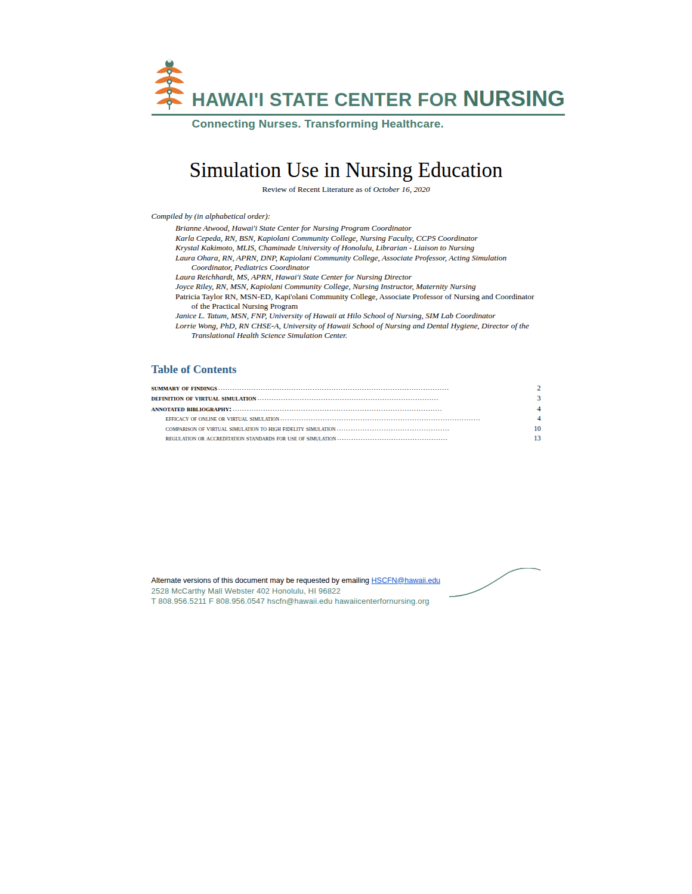HAWAI'I STATE CENTER FOR NURSING
Connecting Nurses. Transforming Healthcare.
Simulation Use in Nursing Education
Review of Recent Literature as of October 16, 2020
Compiled by (in alphabetical order):
Brianne Atwood, Hawai'i State Center for Nursing Program Coordinator
Karla Cepeda, RN, BSN, Kapiolani Community College, Nursing Faculty, CCPS Coordinator
Krystal Kakimoto, MLIS, Chaminade University of Honolulu, Librarian - Liaison to Nursing
Laura Ohara, RN, APRN, DNP, Kapiolani Community College, Associate Professor, Acting Simulation Coordinator, Pediatrics Coordinator
Laura Reichhardt, MS, APRN, Hawai'i State Center for Nursing Director
Joyce Riley, RN, MSN, Kapiolani Community College, Nursing Instructor, Maternity Nursing
Patricia Taylor RN, MSN-ED, Kapi'olani Community College, Associate Professor of Nursing and Coordinator of the Practical Nursing Program
Janice L. Tatum, MSN, FNP, University of Hawaii at Hilo School of Nursing, SIM Lab Coordinator
Lorrie Wong, PhD, RN CHSE-A, University of Hawaii School of Nursing and Dental Hygiene, Director of the Translational Health Science Simulation Center.
Table of Contents
SUMMARY OF FINDINGS .................................................................................................. 2
DEFINITION OF VIRTUAL SIMULATION ............................................................................. 3
ANNOTATED BIBLIOGRAPHY: ......................................................................................... 4
EFFICACY OF ONLINE OR VIRTUAL SIMULATION ..................................................................................... 4
COMPARISON OF VIRTUAL SIMULATION TO HIGH FIDELITY SIMULATION ................................................ 10
REGULATION OR ACCREDITATION STANDARDS FOR USE OF SIMULATION ............................................... 13
Alternate versions of this document may be requested by emailing HSCFN@hawaii.edu 1
2528 McCarthy Mall Webster 402 Honolulu, HI 96822
T 808.956.5211 F 808.956.0547 hscfn@hawaii.edu hawaiicenterfornursing.org